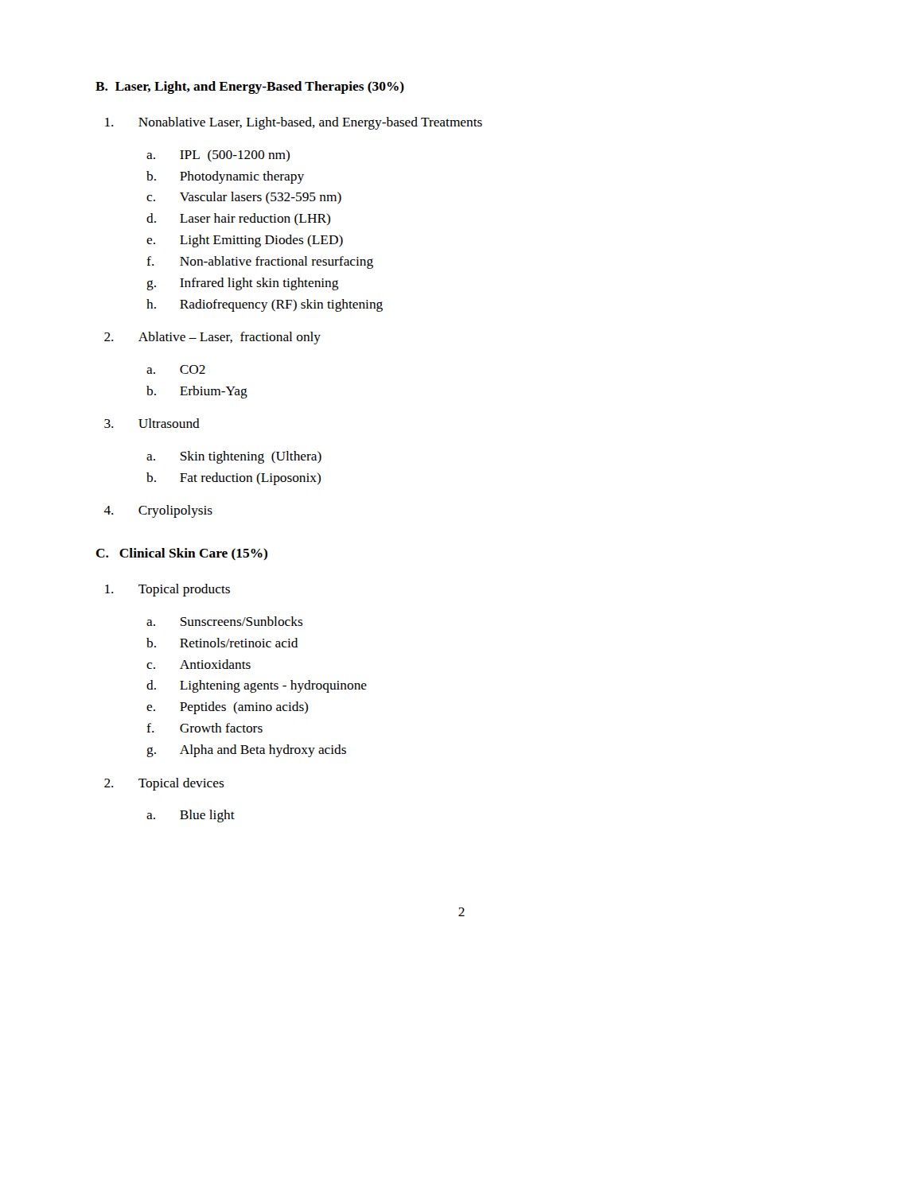B. Laser, Light, and Energy-Based Therapies (30%)
1. Nonablative Laser, Light-based, and Energy-based Treatments
a. IPL (500-1200 nm)
b. Photodynamic therapy
c. Vascular lasers (532-595 nm)
d. Laser hair reduction (LHR)
e. Light Emitting Diodes (LED)
f. Non-ablative fractional resurfacing
g. Infrared light skin tightening
h. Radiofrequency (RF) skin tightening
2. Ablative – Laser, fractional only
a. CO2
b. Erbium-Yag
3. Ultrasound
a. Skin tightening (Ulthera)
b. Fat reduction (Liposonix)
4. Cryolipolysis
C. Clinical Skin Care (15%)
1. Topical products
a. Sunscreens/Sunblocks
b. Retinols/retinoic acid
c. Antioxidants
d. Lightening agents - hydroquinone
e. Peptides (amino acids)
f. Growth factors
g. Alpha and Beta hydroxy acids
2. Topical devices
a. Blue light
2